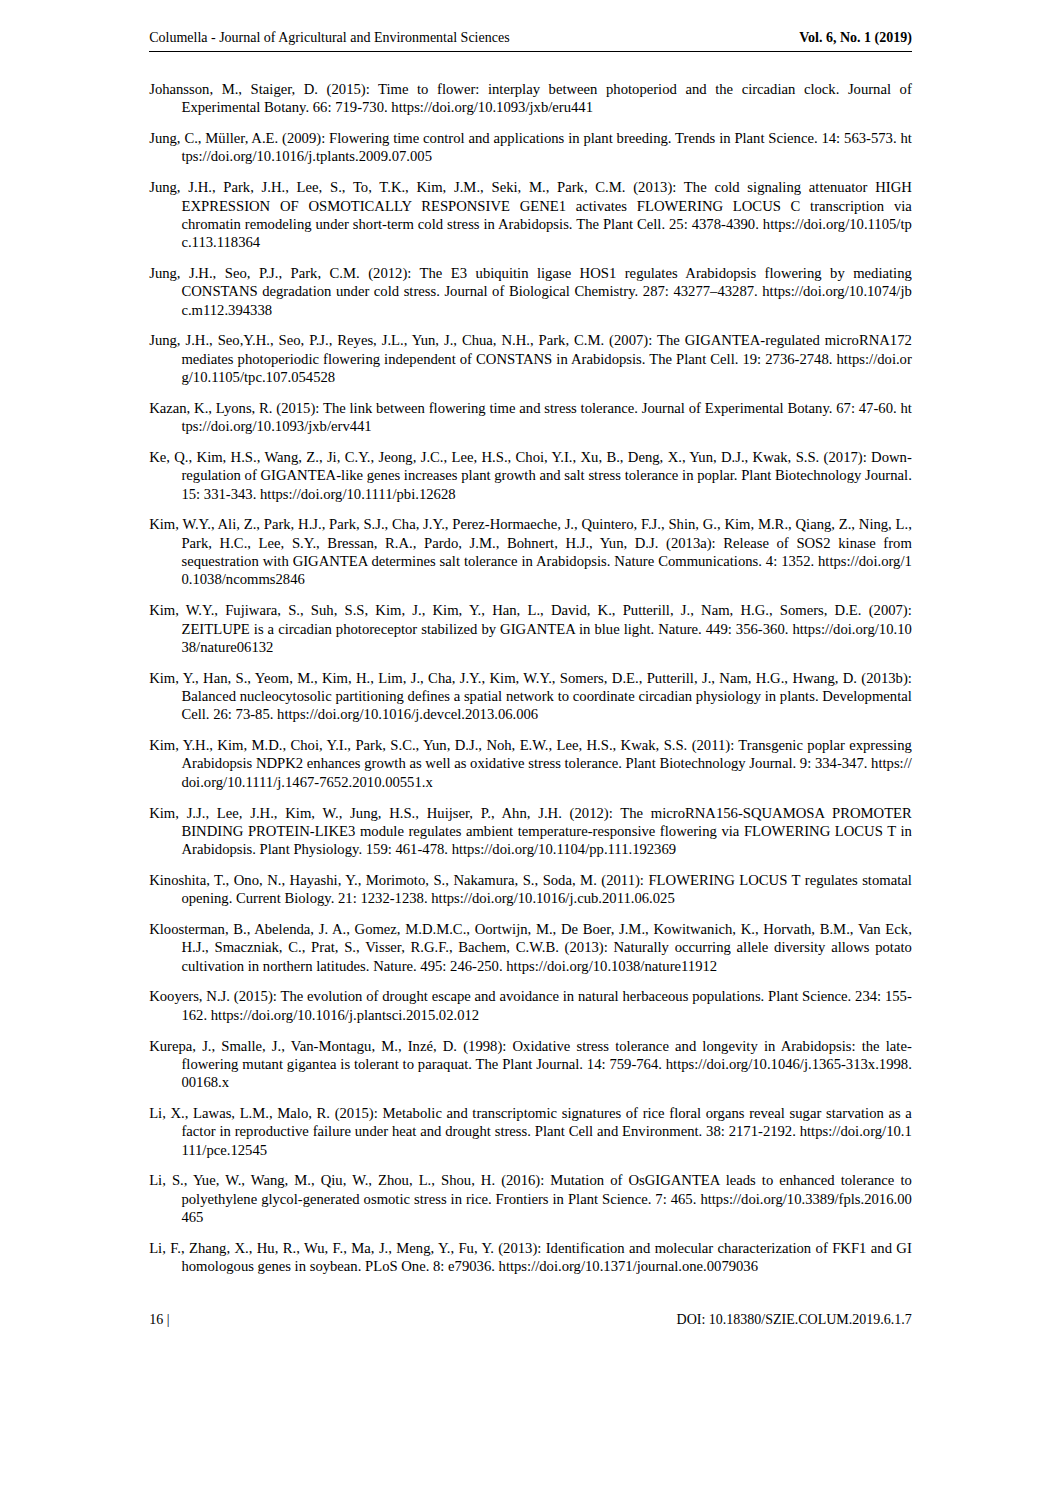Columella - Journal of Agricultural and Environmental Sciences Vol. 6, No. 1 (2019)
Johansson, M., Staiger, D. (2015): Time to flower: interplay between photoperiod and the circadian clock. Journal of Experimental Botany. 66: 719-730. https://doi.org/10.1093/jxb/eru441
Jung, C., Müller, A.E. (2009): Flowering time control and applications in plant breeding. Trends in Plant Science. 14: 563-573. https://doi.org/10.1016/j.tplants.2009.07.005
Jung, J.H., Park, J.H., Lee, S., To, T.K., Kim, J.M., Seki, M., Park, C.M. (2013): The cold signaling attenuator HIGH EXPRESSION OF OSMOTICALLY RESPONSIVE GENE1 activates FLOWERING LOCUS C transcription via chromatin remodeling under short-term cold stress in Arabidopsis. The Plant Cell. 25: 4378-4390. https://doi.org/10.1105/tpc.113.118364
Jung, J.H., Seo, P.J., Park, C.M. (2012): The E3 ubiquitin ligase HOS1 regulates Arabidopsis flowering by mediating CONSTANS degradation under cold stress. Journal of Biological Chemistry. 287: 43277–43287. https://doi.org/10.1074/jbc.m112.394338
Jung, J.H., Seo,Y.H., Seo, P.J., Reyes, J.L., Yun, J., Chua, N.H., Park, C.M. (2007): The GIGANTEA-regulated microRNA172 mediates photoperiodic flowering independent of CONSTANS in Arabidopsis. The Plant Cell. 19: 2736-2748. https://doi.org/10.1105/tpc.107.054528
Kazan, K., Lyons, R. (2015): The link between flowering time and stress tolerance. Journal of Experimental Botany. 67: 47-60. https://doi.org/10.1093/jxb/erv441
Ke, Q., Kim, H.S., Wang, Z., Ji, C.Y., Jeong, J.C., Lee, H.S., Choi, Y.I., Xu, B., Deng, X., Yun, D.J., Kwak, S.S. (2017): Down-regulation of GIGANTEA-like genes increases plant growth and salt stress tolerance in poplar. Plant Biotechnology Journal. 15: 331-343. https://doi.org/10.1111/pbi.12628
Kim, W.Y., Ali, Z., Park, H.J., Park, S.J., Cha, J.Y., Perez-Hormaeche, J., Quintero, F.J., Shin, G., Kim, M.R., Qiang, Z., Ning, L., Park, H.C., Lee, S.Y., Bressan, R.A., Pardo, J.M., Bohnert, H.J., Yun, D.J. (2013a): Release of SOS2 kinase from sequestration with GIGANTEA determines salt tolerance in Arabidopsis. Nature Communications. 4: 1352. https://doi.org/10.1038/ncomms2846
Kim, W.Y., Fujiwara, S., Suh, S.S, Kim, J., Kim, Y., Han, L., David, K., Putterill, J., Nam, H.G., Somers, D.E. (2007): ZEITLUPE is a circadian photoreceptor stabilized by GIGANTEA in blue light. Nature. 449: 356-360. https://doi.org/10.1038/nature06132
Kim, Y., Han, S., Yeom, M., Kim, H., Lim, J., Cha, J.Y., Kim, W.Y., Somers, D.E., Putterill, J., Nam, H.G., Hwang, D. (2013b): Balanced nucleocytosolic partitioning defines a spatial network to coordinate circadian physiology in plants. Developmental Cell. 26: 73-85. https://doi.org/10.1016/j.devcel.2013.06.006
Kim, Y.H., Kim, M.D., Choi, Y.I., Park, S.C., Yun, D.J., Noh, E.W., Lee, H.S., Kwak, S.S. (2011): Transgenic poplar expressing Arabidopsis NDPK2 enhances growth as well as oxidative stress tolerance. Plant Biotechnology Journal. 9: 334-347. https://doi.org/10.1111/j.1467-7652.2010.00551.x
Kim, J.J., Lee, J.H., Kim, W., Jung, H.S., Huijser, P., Ahn, J.H. (2012): The microRNA156-SQUAMOSA PROMOTER BINDING PROTEIN-LIKE3 module regulates ambient temperature-responsive flowering via FLOWERING LOCUS T in Arabidopsis. Plant Physiology. 159: 461-478. https://doi.org/10.1104/pp.111.192369
Kinoshita, T., Ono, N., Hayashi, Y., Morimoto, S., Nakamura, S., Soda, M. (2011): FLOWERING LOCUS T regulates stomatal opening. Current Biology. 21: 1232-1238. https://doi.org/10.1016/j.cub.2011.06.025
Kloosterman, B., Abelenda, J. A., Gomez, M.D.M.C., Oortwijn, M., De Boer, J.M., Kowitwanich, K., Horvath, B.M., Van Eck, H.J., Smaczniak, C., Prat, S., Visser, R.G.F., Bachem, C.W.B. (2013): Naturally occurring allele diversity allows potato cultivation in northern latitudes. Nature. 495: 246-250. https://doi.org/10.1038/nature11912
Kooyers, N.J. (2015): The evolution of drought escape and avoidance in natural herbaceous populations. Plant Science. 234: 155-162. https://doi.org/10.1016/j.plantsci.2015.02.012
Kurepa, J., Smalle, J., Van-Montagu, M., Inzé, D. (1998): Oxidative stress tolerance and longevity in Arabidopsis: the late-flowering mutant gigantea is tolerant to paraquat. The Plant Journal. 14: 759-764. https://doi.org/10.1046/j.1365-313x.1998.00168.x
Li, X., Lawas, L.M., Malo, R. (2015): Metabolic and transcriptomic signatures of rice floral organs reveal sugar starvation as a factor in reproductive failure under heat and drought stress. Plant Cell and Environment. 38: 2171-2192. https://doi.org/10.1111/pce.12545
Li, S., Yue, W., Wang, M., Qiu, W., Zhou, L., Shou, H. (2016): Mutation of OsGIGANTEA leads to enhanced tolerance to polyethylene glycol-generated osmotic stress in rice. Frontiers in Plant Science. 7: 465. https://doi.org/10.3389/fpls.2016.00465
Li, F., Zhang, X., Hu, R., Wu, F., Ma, J., Meng, Y., Fu, Y. (2013): Identification and molecular characterization of FKF1 and GI homologous genes in soybean. PLoS One. 8: e79036. https://doi.org/10.1371/journal.one.0079036
16 | DOI: 10.18380/SZIE.COLUM.2019.6.1.7